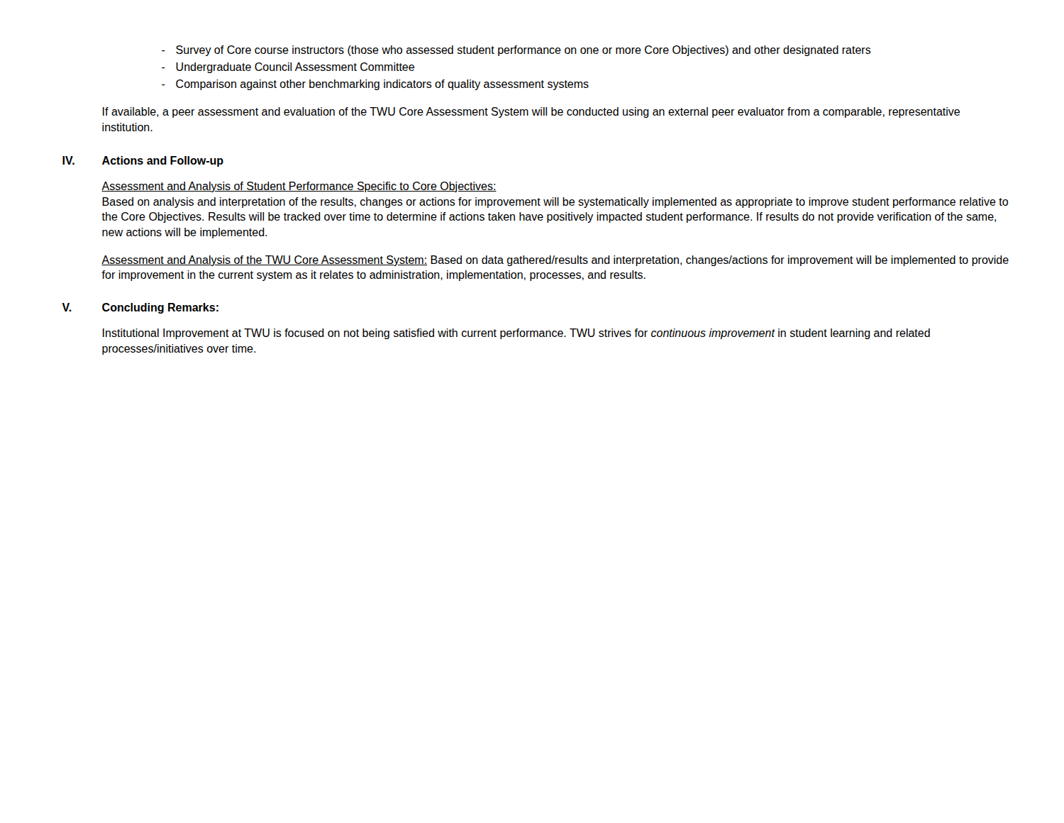Survey of Core course instructors (those who assessed student performance on one or more Core Objectives) and other designated raters
Undergraduate Council Assessment Committee
Comparison against other benchmarking indicators of quality assessment systems
If available, a peer assessment and evaluation of the TWU Core Assessment System will be conducted using an external peer evaluator from a comparable, representative institution.
IV. Actions and Follow-up
Assessment and Analysis of Student Performance Specific to Core Objectives:
Based on analysis and interpretation of the results, changes or actions for improvement will be systematically implemented as appropriate to improve student performance relative to the Core Objectives. Results will be tracked over time to determine if actions taken have positively impacted student performance. If results do not provide verification of the same, new actions will be implemented.
Assessment and Analysis of the TWU Core Assessment System: Based on data gathered/results and interpretation, changes/actions for improvement will be implemented to provide for improvement in the current system as it relates to administration, implementation, processes, and results.
V. Concluding Remarks:
Institutional Improvement at TWU is focused on not being satisfied with current performance. TWU strives for continuous improvement in student learning and related processes/initiatives over time.